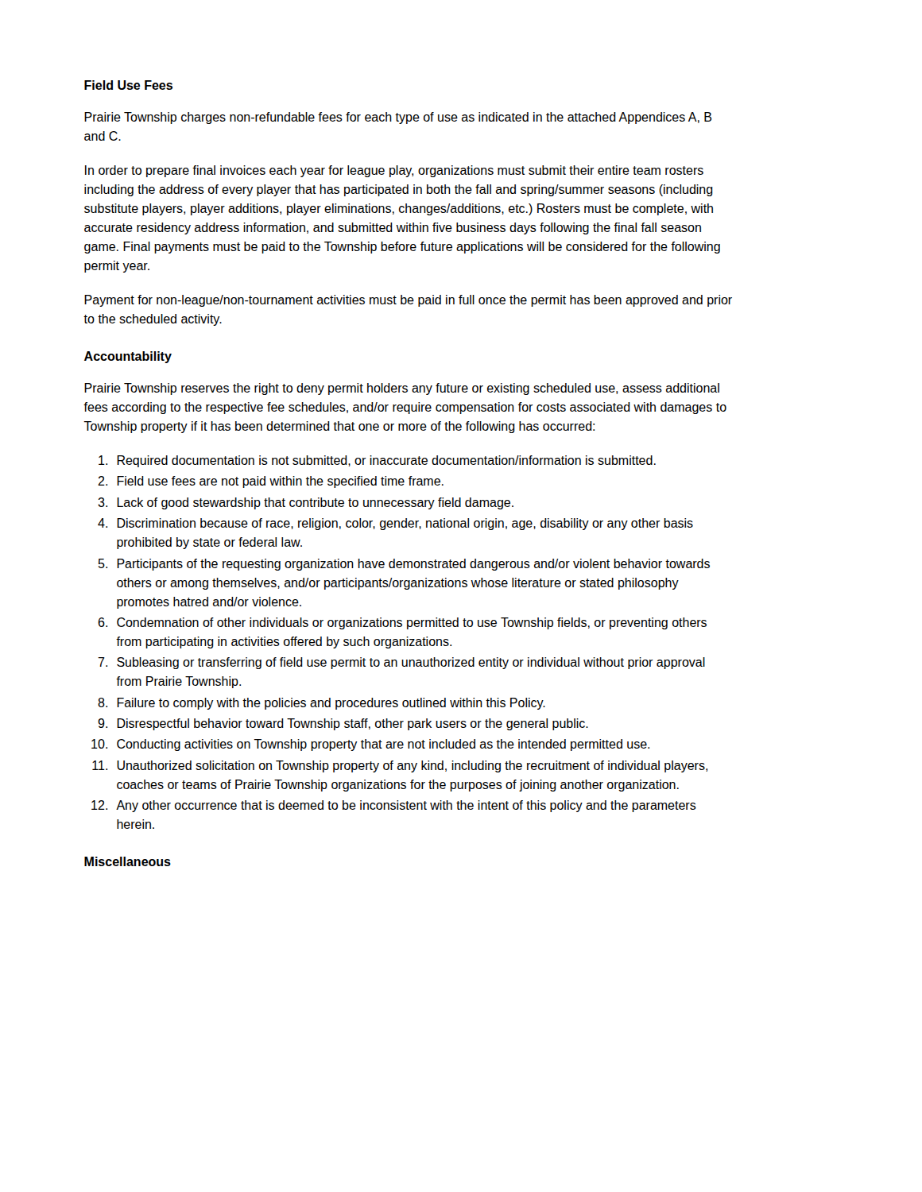Field Use Fees
Prairie Township charges non-refundable fees for each type of use as indicated in the attached Appendices A, B and C.
In order to prepare final invoices each year for league play, organizations must submit their entire team rosters including the address of every player that has participated in both the fall and spring/summer seasons (including substitute players, player additions, player eliminations, changes/additions, etc.) Rosters must be complete, with accurate residency address information, and submitted within five business days following the final fall season game. Final payments must be paid to the Township before future applications will be considered for the following permit year.
Payment for non-league/non-tournament activities must be paid in full once the permit has been approved and prior to the scheduled activity.
Accountability
Prairie Township reserves the right to deny permit holders any future or existing scheduled use, assess additional fees according to the respective fee schedules, and/or require compensation for costs associated with damages to Township property if it has been determined that one or more of the following has occurred:
Required documentation is not submitted, or inaccurate documentation/information is submitted.
Field use fees are not paid within the specified time frame.
Lack of good stewardship that contribute to unnecessary field damage.
Discrimination because of race, religion, color, gender, national origin, age, disability or any other basis prohibited by state or federal law.
Participants of the requesting organization have demonstrated dangerous and/or violent behavior towards others or among themselves, and/or participants/organizations whose literature or stated philosophy promotes hatred and/or violence.
Condemnation of other individuals or organizations permitted to use Township fields, or preventing others from participating in activities offered by such organizations.
Subleasing or transferring of field use permit to an unauthorized entity or individual without prior approval from Prairie Township.
Failure to comply with the policies and procedures outlined within this Policy.
Disrespectful behavior toward Township staff, other park users or the general public.
Conducting activities on Township property that are not included as the intended permitted use.
Unauthorized solicitation on Township property of any kind, including the recruitment of individual players, coaches or teams of Prairie Township organizations for the purposes of joining another organization.
Any other occurrence that is deemed to be inconsistent with the intent of this policy and the parameters herein.
Miscellaneous